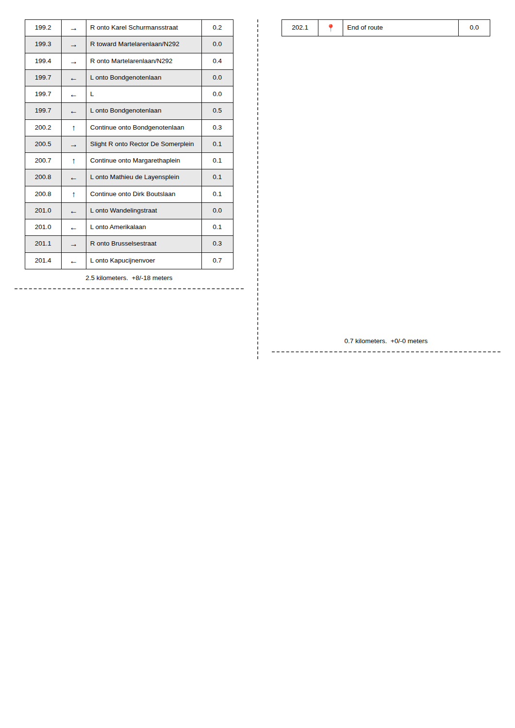| 199.2 | | R onto Karel Schurmansstraat | 0.2 |
| 199.3 | | R toward Martelarenlaan/N292 | 0.0 |
| 199.4 | | R onto Martelarenlaan/N292 | 0.4 |
| 199.7 | | L onto Bondgenotenlaan | 0.0 |
| 199.7 | | L | 0.0 |
| 199.7 | | L onto Bondgenotenlaan | 0.5 |
| 200.2 | | Continue onto Bondgenotenlaan | 0.3 |
| 200.5 | | Slight R onto Rector De Somerplein | 0.1 |
| 200.7 | | Continue onto Margarethaplein | 0.1 |
| 200.8 | | L onto Mathieu de Layensplein | 0.1 |
| 200.8 | | Continue onto Dirk Boutslaan | 0.1 |
| 201.0 | | L onto Wandelingstraat | 0.0 |
| 201.0 | | L onto Amerikalaan | 0.1 |
| 201.1 | | R onto Brusselsestraat | 0.3 |
| 201.4 | | L onto Kapucijnenvoer | 0.7 |
2.5 kilometers. +8/-18 meters
| 202.1 | | End of route | 0.0 |
0.7 kilometers. +0/-0 meters